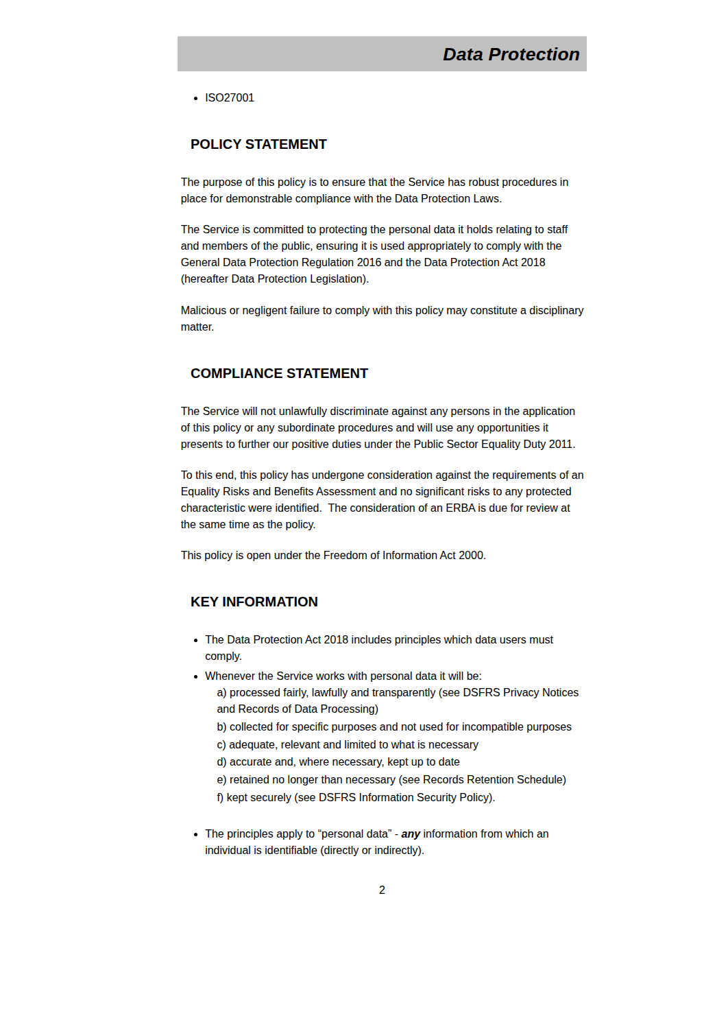Data Protection
ISO27001
POLICY STATEMENT
The purpose of this policy is to ensure that the Service has robust procedures in place for demonstrable compliance with the Data Protection Laws.
The Service is committed to protecting the personal data it holds relating to staff and members of the public, ensuring it is used appropriately to comply with the General Data Protection Regulation 2016 and the Data Protection Act 2018 (hereafter Data Protection Legislation).
Malicious or negligent failure to comply with this policy may constitute a disciplinary matter.
COMPLIANCE STATEMENT
The Service will not unlawfully discriminate against any persons in the application of this policy or any subordinate procedures and will use any opportunities it presents to further our positive duties under the Public Sector Equality Duty 2011.
To this end, this policy has undergone consideration against the requirements of an Equality Risks and Benefits Assessment and no significant risks to any protected characteristic were identified. The consideration of an ERBA is due for review at the same time as the policy.
This policy is open under the Freedom of Information Act 2000.
KEY INFORMATION
The Data Protection Act 2018 includes principles which data users must comply.
Whenever the Service works with personal data it will be:
a) processed fairly, lawfully and transparently (see DSFRS Privacy Notices and Records of Data Processing)
b) collected for specific purposes and not used for incompatible purposes
c) adequate, relevant and limited to what is necessary
d) accurate and, where necessary, kept up to date
e) retained no longer than necessary (see Records Retention Schedule)
f) kept securely (see DSFRS Information Security Policy).
The principles apply to “personal data” - any information from which an individual is identifiable (directly or indirectly).
2